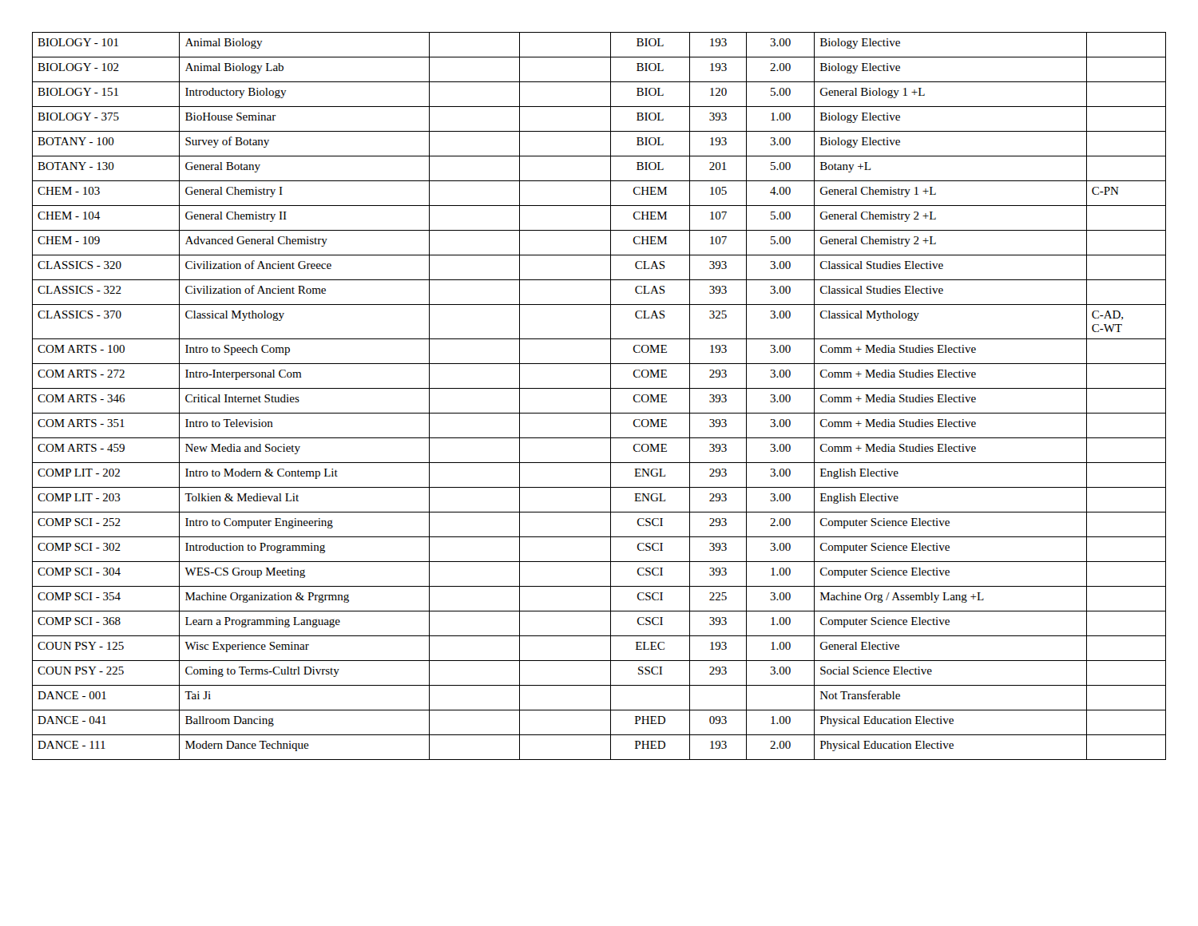| BIOLOGY - 101 | Animal Biology | | | BIOL | 193 | 3.00 | Biology Elective | |
| BIOLOGY - 102 | Animal Biology Lab | | | BIOL | 193 | 2.00 | Biology Elective | |
| BIOLOGY - 151 | Introductory Biology | | | BIOL | 120 | 5.00 | General Biology 1 +L | |
| BIOLOGY - 375 | BioHouse Seminar | | | BIOL | 393 | 1.00 | Biology Elective | |
| BOTANY - 100 | Survey of Botany | | | BIOL | 193 | 3.00 | Biology Elective | |
| BOTANY - 130 | General Botany | | | BIOL | 201 | 5.00 | Botany +L | |
| CHEM - 103 | General Chemistry I | | | CHEM | 105 | 4.00 | General Chemistry 1 +L | C-PN |
| CHEM - 104 | General Chemistry II | | | CHEM | 107 | 5.00 | General Chemistry 2 +L | |
| CHEM - 109 | Advanced General Chemistry | | | CHEM | 107 | 5.00 | General Chemistry 2 +L | |
| CLASSICS - 320 | Civilization of Ancient Greece | | | CLAS | 393 | 3.00 | Classical Studies Elective | |
| CLASSICS - 322 | Civilization of Ancient Rome | | | CLAS | 393 | 3.00 | Classical Studies Elective | |
| CLASSICS - 370 | Classical Mythology | | | CLAS | 325 | 3.00 | Classical Mythology | C-AD, C-WT |
| COM ARTS - 100 | Intro to Speech Comp | | | COME | 193 | 3.00 | Comm + Media Studies Elective | |
| COM ARTS - 272 | Intro-Interpersonal Com | | | COME | 293 | 3.00 | Comm + Media Studies Elective | |
| COM ARTS - 346 | Critical Internet Studies | | | COME | 393 | 3.00 | Comm + Media Studies Elective | |
| COM ARTS - 351 | Intro to Television | | | COME | 393 | 3.00 | Comm + Media Studies Elective | |
| COM ARTS - 459 | New Media and Society | | | COME | 393 | 3.00 | Comm + Media Studies Elective | |
| COMP LIT - 202 | Intro to Modern & Contemp Lit | | | ENGL | 293 | 3.00 | English Elective | |
| COMP LIT - 203 | Tolkien & Medieval Lit | | | ENGL | 293 | 3.00 | English Elective | |
| COMP SCI - 252 | Intro to Computer Engineering | | | CSCI | 293 | 2.00 | Computer Science Elective | |
| COMP SCI - 302 | Introduction to Programming | | | CSCI | 393 | 3.00 | Computer Science Elective | |
| COMP SCI - 304 | WES-CS Group Meeting | | | CSCI | 393 | 1.00 | Computer Science Elective | |
| COMP SCI - 354 | Machine Organization & Prgrmng | | | CSCI | 225 | 3.00 | Machine Org / Assembly Lang +L | |
| COMP SCI - 368 | Learn a Programming Language | | | CSCI | 393 | 1.00 | Computer Science Elective | |
| COUN PSY - 125 | Wisc Experience Seminar | | | ELEC | 193 | 1.00 | General Elective | |
| COUN PSY - 225 | Coming to Terms-Cultrl Divrsty | | | SSCI | 293 | 3.00 | Social Science Elective | |
| DANCE - 001 | Tai Ji | | | | | | Not Transferable | |
| DANCE - 041 | Ballroom Dancing | | | PHED | 093 | 1.00 | Physical Education Elective | |
| DANCE - 111 | Modern Dance Technique | | | PHED | 193 | 2.00 | Physical Education Elective | |